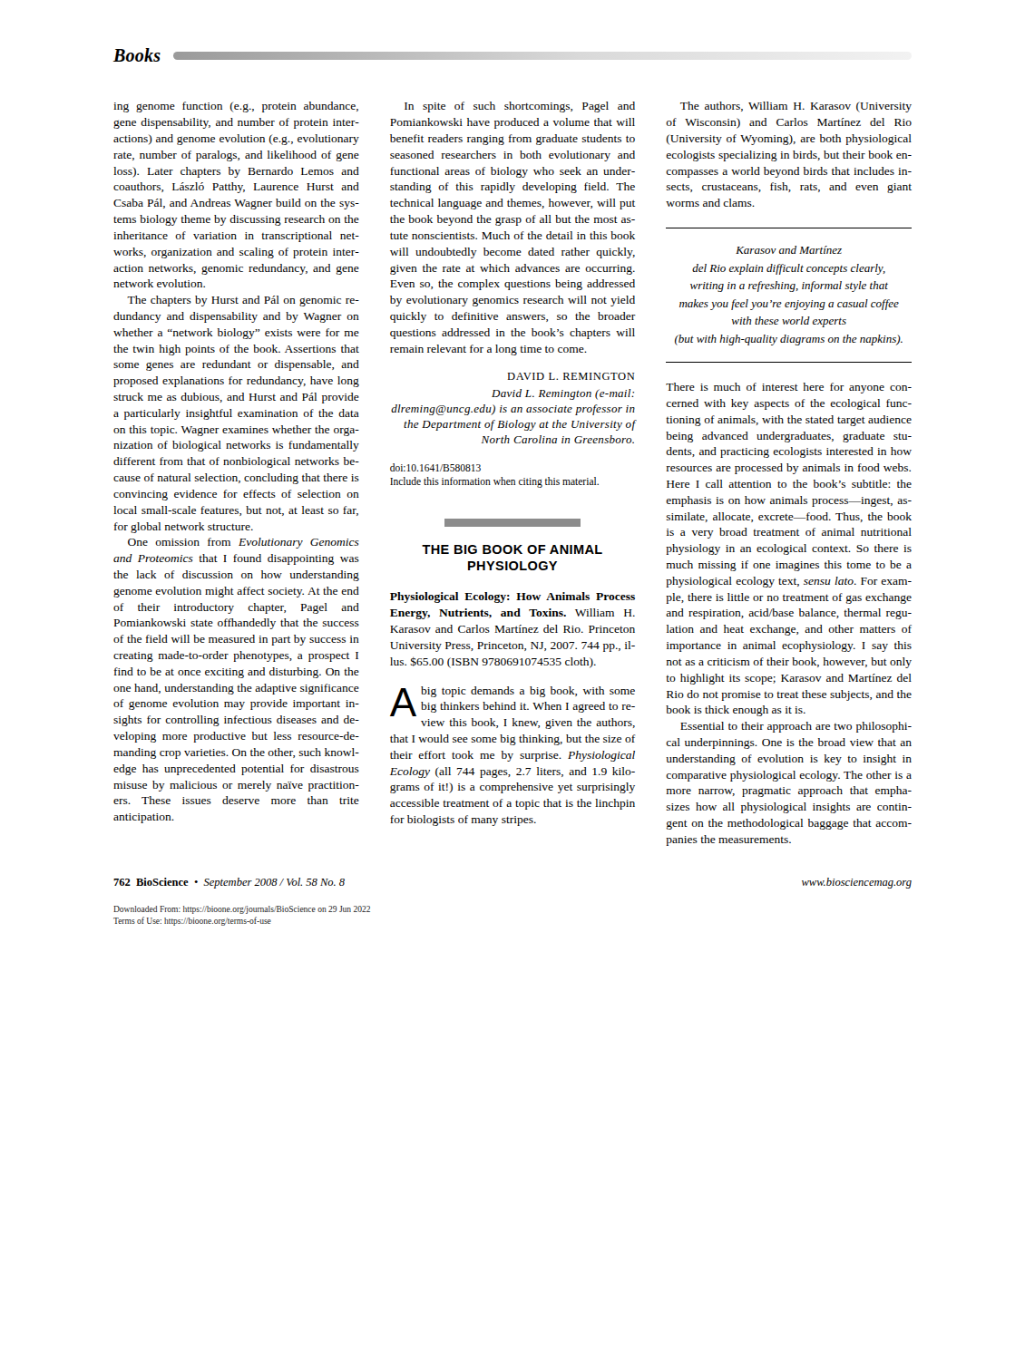Books
ing genome function (e.g., protein abundance, gene dispensability, and number of protein interactions) and genome evolution (e.g., evolutionary rate, number of paralogs, and likelihood of gene loss). Later chapters by Bernardo Lemos and coauthors, László Patthy, Laurence Hurst and Csaba Pál, and Andreas Wagner build on the systems biology theme by discussing research on the inheritance of variation in transcriptional networks, organization and scaling of protein interaction networks, genomic redundancy, and gene network evolution.
The chapters by Hurst and Pál on genomic redundancy and dispensability and by Wagner on whether a “network biology” exists were for me the twin high points of the book. Assertions that some genes are redundant or dispensable, and proposed explanations for redundancy, have long struck me as dubious, and Hurst and Pál provide a particularly insightful examination of the data on this topic. Wagner examines whether the organization of biological networks is fundamentally different from that of nonbiological networks because of natural selection, concluding that there is convincing evidence for effects of selection on local small-scale features, but not, at least so far, for global network structure.
One omission from Evolutionary Genomics and Proteomics that I found disappointing was the lack of discussion on how understanding genome evolution might affect society. At the end of their introductory chapter, Pagel and Pomiankowski state offhandedly that the success of the field will be measured in part by success in creating made-to-order phenotypes, a prospect I find to be at once exciting and disturbing. On the one hand, understanding the adaptive significance of genome evolution may provide important insights for controlling infectious diseases and developing more productive but less resource-demanding crop varieties. On the other, such knowledge has unprecedented potential for disastrous misuse by malicious or merely naïve practitioners. These issues deserve more than trite anticipation.
In spite of such shortcomings, Pagel and Pomiankowski have produced a volume that will benefit readers ranging from graduate students to seasoned researchers in both evolutionary and functional areas of biology who seek an understanding of this rapidly developing field. The technical language and themes, however, will put the book beyond the grasp of all but the most astute nonscientists. Much of the detail in this book will undoubtedly become dated rather quickly, given the rate at which advances are occurring. Even so, the complex questions being addressed by evolutionary genomics research will not yield quickly to definitive answers, so the broader questions addressed in the book’s chapters will remain relevant for a long time to come.
David L. Remington
David L. Remington (e-mail: dlreming@uncg.edu) is an associate professor in the Department of Biology at the University of North Carolina in Greensboro.
doi:10.1641/B580813
Include this information when citing this material.
The Big Book of Animal Physiology
Physiological Ecology: How Animals Process Energy, Nutrients, and Toxins. William H. Karasov and Carlos Martínez del Rio. Princeton University Press, Princeton, NJ, 2007. 744 pp., illus. $65.00 (ISBN 9780691074535 cloth).
A big topic demands a big book, with some big thinkers behind it. When I agreed to review this book, I knew, given the authors, that I would see some big thinking, but the size of their effort took me by surprise. Physiological Ecology (all 744 pages, 2.7 liters, and 1.9 kilograms of it!) is a comprehensive yet surprisingly accessible treatment of a topic that is the linchpin for biologists of many stripes.
The authors, William H. Karasov (University of Wisconsin) and Carlos Martínez del Rio (University of Wyoming), are both physiological ecologists specializing in birds, but their book encompasses a world beyond birds that includes insects, crustaceans, fish, rats, and even giant worms and clams.
Karasov and Martínez
del Rio explain difficult concepts clearly,
writing in a refreshing, informal style that
makes you feel you’re enjoying a casual coffee
with these world experts
(but with high-quality diagrams on the napkins).
There is much of interest here for anyone concerned with key aspects of the ecological functioning of animals, with the stated target audience being advanced undergraduates, graduate students, and practicing ecologists interested in how resources are processed by animals in food webs. Here I call attention to the book’s subtitle: the emphasis is on how animals process—ingest, assimilate, allocate, excrete—food. Thus, the book is a very broad treatment of animal nutritional physiology in an ecological context. So there is much missing if one imagines this tome to be a physiological ecology text, sensu lato. For example, there is little or no treatment of gas exchange and respiration, acid/base balance, thermal regulation and heat exchange, and other matters of importance in animal ecophysiology. I say this not as a criticism of their book, however, but only to highlight its scope; Karasov and Martínez del Rio do not promise to treat these subjects, and the book is thick enough as it is.
Essential to their approach are two philosophical underpinnings. One is the broad view that an understanding of evolution is key to insight in comparative physiological ecology. The other is a more narrow, pragmatic approach that emphasizes how all physiological insights are contingent on the methodological baggage that accompanies the measurements.
762 BioScience • September 2008 / Vol. 58 No. 8
www.biosciencemag.org
Downloaded From: https://bioone.org/journals/BioScience on 29 Jun 2022
Terms of Use: https://bioone.org/terms-of-use